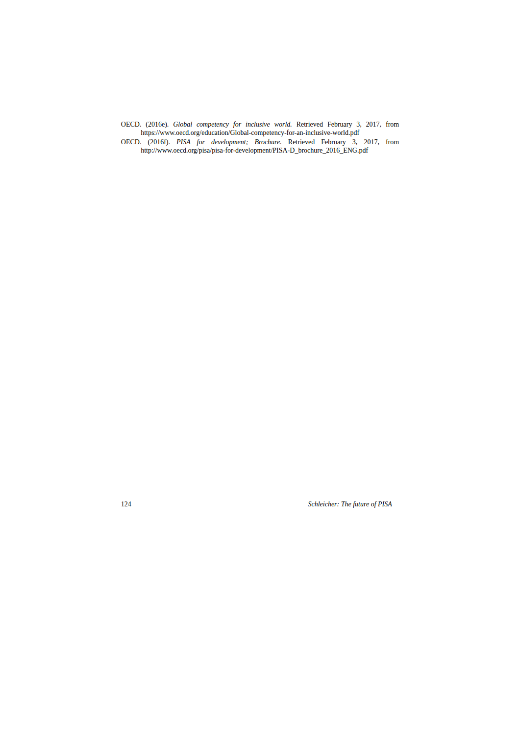OECD. (2016e). Global competency for inclusive world. Retrieved February 3, 2017, from https://www.oecd.org/education/Global-competency-for-an-inclusive-world.pdf
OECD. (2016f). PISA for development; Brochure. Retrieved February 3, 2017, from http://www.oecd.org/pisa/pisa-for-development/PISA-D_brochure_2016_ENG.pdf
124 Schleicher: The future of PISA